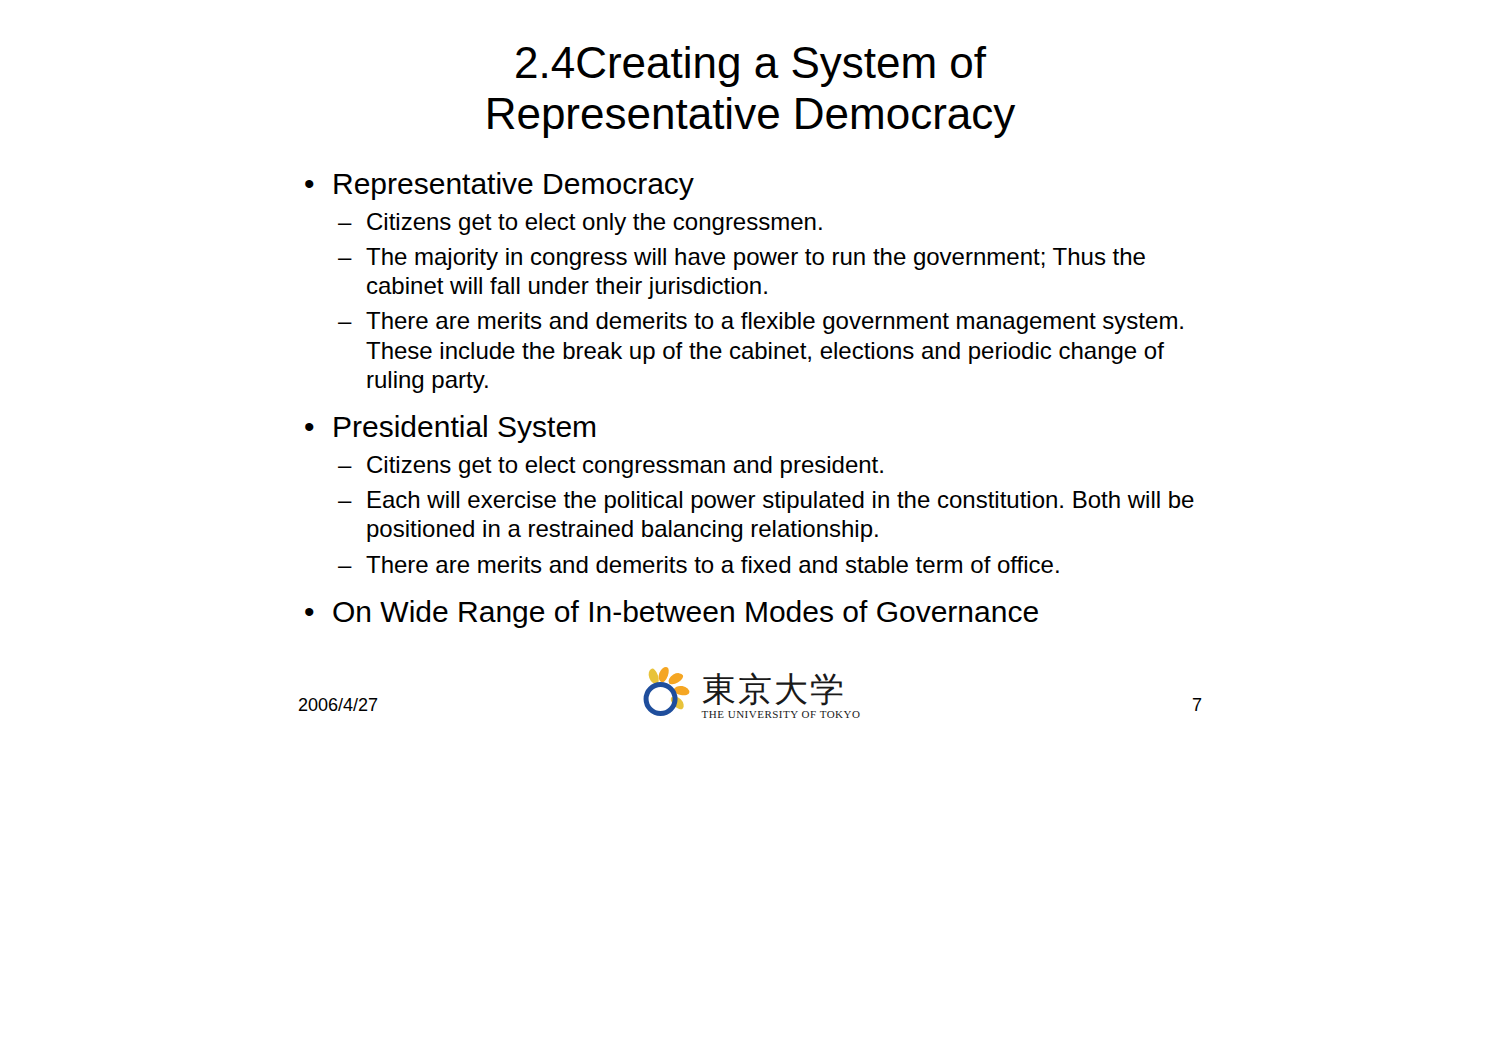2.4Creating a System of
Representative Democracy
Representative Democracy
Citizens get to elect only the congressmen.
The majority in congress will have power to run the government; Thus the cabinet will fall under their jurisdiction.
There are merits and demerits to a flexible government management system. These include the break up of the cabinet, elections and periodic change of ruling party.
Presidential System
Citizens get to elect congressman and president.
Each will exercise the political power stipulated in the constitution. Both will be positioned in a restrained balancing relationship.
There are merits and demerits to a fixed and stable term of office.
On Wide Range of In-between Modes of Governance
2006/4/27
東京大学
THE UNIVERSITY OF TOKYO
7